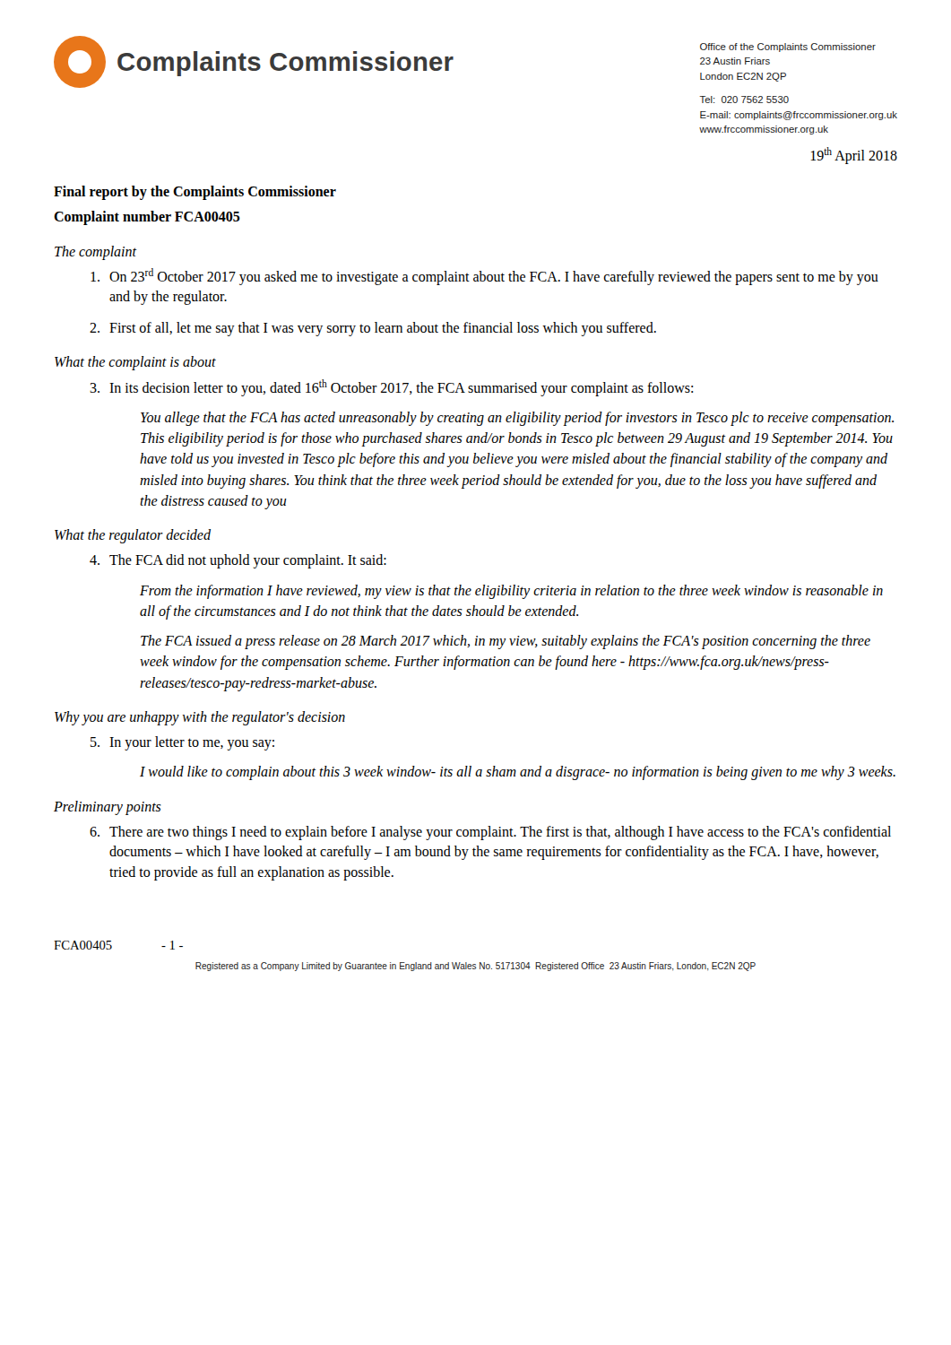Complaints Commissioner
Office of the Complaints Commissioner
23 Austin Friars
London EC2N 2QP
Tel: 020 7562 5530
E-mail: complaints@frccommissioner.org.uk
www.frccommissioner.org.uk
19th April 2018
Final report by the Complaints Commissioner
Complaint number FCA00405
The complaint
On 23rd October 2017 you asked me to investigate a complaint about the FCA. I have carefully reviewed the papers sent to me by you and by the regulator.
First of all, let me say that I was very sorry to learn about the financial loss which you suffered.
What the complaint is about
In its decision letter to you, dated 16th October 2017, the FCA summarised your complaint as follows:
You allege that the FCA has acted unreasonably by creating an eligibility period for investors in Tesco plc to receive compensation. This eligibility period is for those who purchased shares and/or bonds in Tesco plc between 29 August and 19 September 2014. You have told us you invested in Tesco plc before this and you believe you were misled about the financial stability of the company and misled into buying shares. You think that the three week period should be extended for you, due to the loss you have suffered and the distress caused to you
What the regulator decided
The FCA did not uphold your complaint. It said:
From the information I have reviewed, my view is that the eligibility criteria in relation to the three week window is reasonable in all of the circumstances and I do not think that the dates should be extended.
The FCA issued a press release on 28 March 2017 which, in my view, suitably explains the FCA's position concerning the three week window for the compensation scheme. Further information can be found here - https://www.fca.org.uk/news/press-releases/tesco-pay-redress-market-abuse.
Why you are unhappy with the regulator's decision
In your letter to me, you say:
I would like to complain about this 3 week window- its all a sham and a disgrace- no information is being given to me why 3 weeks.
Preliminary points
There are two things I need to explain before I analyse your complaint. The first is that, although I have access to the FCA's confidential documents – which I have looked at carefully – I am bound by the same requirements for confidentiality as the FCA. I have, however, tried to provide as full an explanation as possible.
FCA00405 - 1 -
Registered as a Company Limited by Guarantee in England and Wales No. 5171304 Registered Office 23 Austin Friars, London, EC2N 2QP